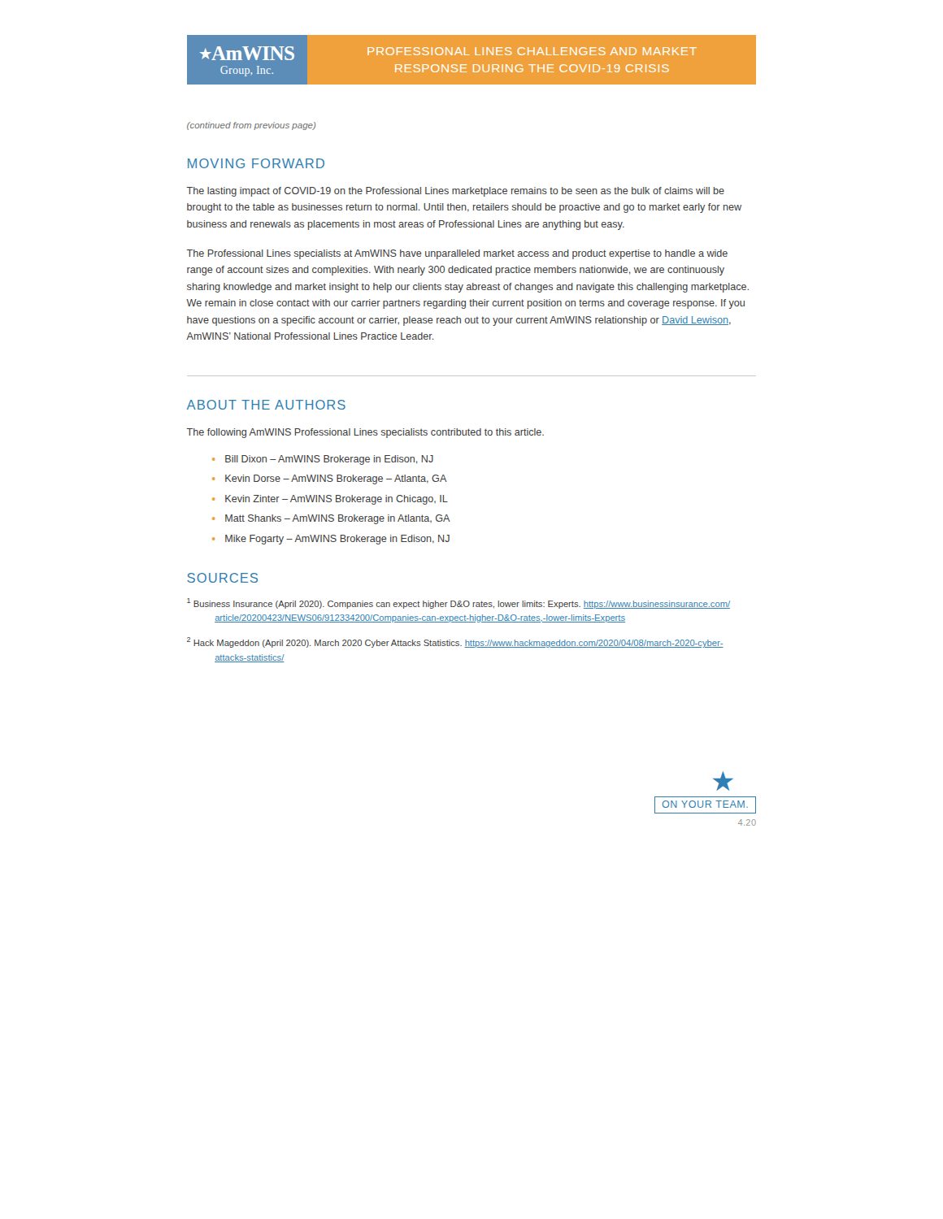★AmWINS
Group, Inc.
Professional Lines Challenges and Market
Response During the COVID-19 Crisis
(continued from previous page)
Moving Forward
The lasting impact of COVID-19 on the Professional Lines marketplace remains to be seen as the bulk of claims will be brought to the table as businesses return to normal. Until then, retailers should be proactive and go to market early for new business and renewals as placements in most areas of Professional Lines are anything but easy.
The Professional Lines specialists at AmWINS have unparalleled market access and product expertise to handle a wide range of account sizes and complexities. With nearly 300 dedicated practice members nationwide, we are continuously sharing knowledge and market insight to help our clients stay abreast of changes and navigate this challenging marketplace. We remain in close contact with our carrier partners regarding their current position on terms and coverage response. If you have questions on a specific account or carrier, please reach out to your current AmWINS relationship or David Lewison, AmWINS’ National Professional Lines Practice Leader.
About the Authors
The following AmWINS Professional Lines specialists contributed to this article.
Bill Dixon – AmWINS Brokerage in Edison, NJ
Kevin Dorse – AmWINS Brokerage – Atlanta, GA
Kevin Zinter – AmWINS Brokerage in Chicago, IL
Matt Shanks – AmWINS Brokerage in Atlanta, GA
Mike Fogarty – AmWINS Brokerage in Edison, NJ
Sources
1 Business Insurance (April 2020). Companies can expect higher D&O rates, lower limits: Experts. https://www.businessinsurance.com/article/20200423/NEWS06/912334200/Companies-can-expect-higher-D&O-rates,-lower-limits-Experts
2 Hack Mageddon (April 2020). March 2020 Cyber Attacks Statistics. https://www.hackmageddon.com/2020/04/08/march-2020-cyber-attacks-statistics/
★
On Your Team.
4.20